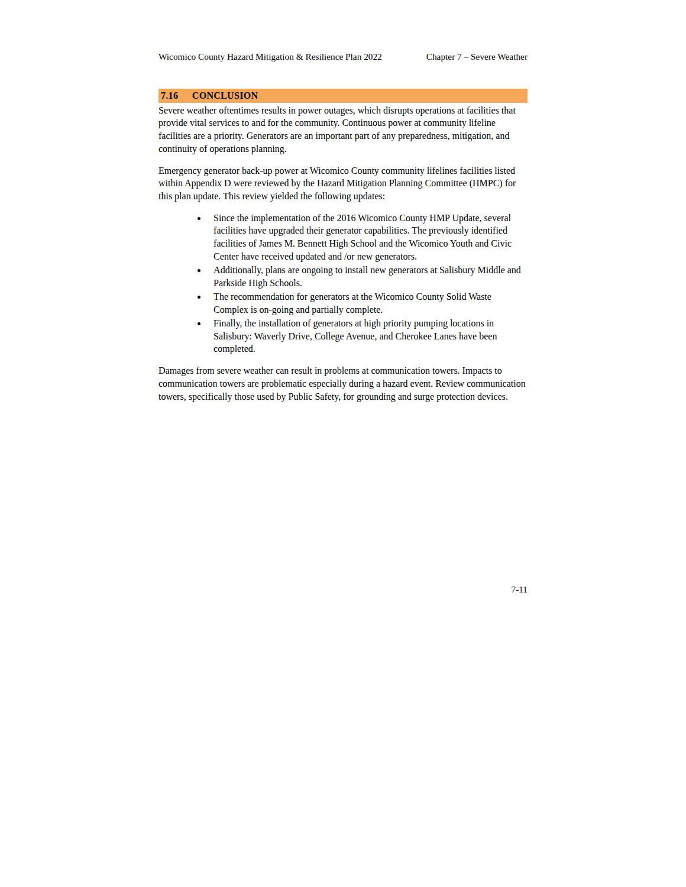Wicomico County Hazard Mitigation & Resilience Plan 2022
Chapter 7 – Severe Weather
7.16 CONCLUSION
Severe weather oftentimes results in power outages, which disrupts operations at facilities that provide vital services to and for the community. Continuous power at community lifeline facilities are a priority. Generators are an important part of any preparedness, mitigation, and continuity of operations planning.
Emergency generator back-up power at Wicomico County community lifelines facilities listed within Appendix D were reviewed by the Hazard Mitigation Planning Committee (HMPC) for this plan update. This review yielded the following updates:
Since the implementation of the 2016 Wicomico County HMP Update, several facilities have upgraded their generator capabilities. The previously identified facilities of James M. Bennett High School and the Wicomico Youth and Civic Center have received updated and /or new generators.
Additionally, plans are ongoing to install new generators at Salisbury Middle and Parkside High Schools.
The recommendation for generators at the Wicomico County Solid Waste Complex is on-going and partially complete.
Finally, the installation of generators at high priority pumping locations in Salisbury: Waverly Drive, College Avenue, and Cherokee Lanes have been completed.
Damages from severe weather can result in problems at communication towers. Impacts to communication towers are problematic especially during a hazard event. Review communication towers, specifically those used by Public Safety, for grounding and surge protection devices.
7-11